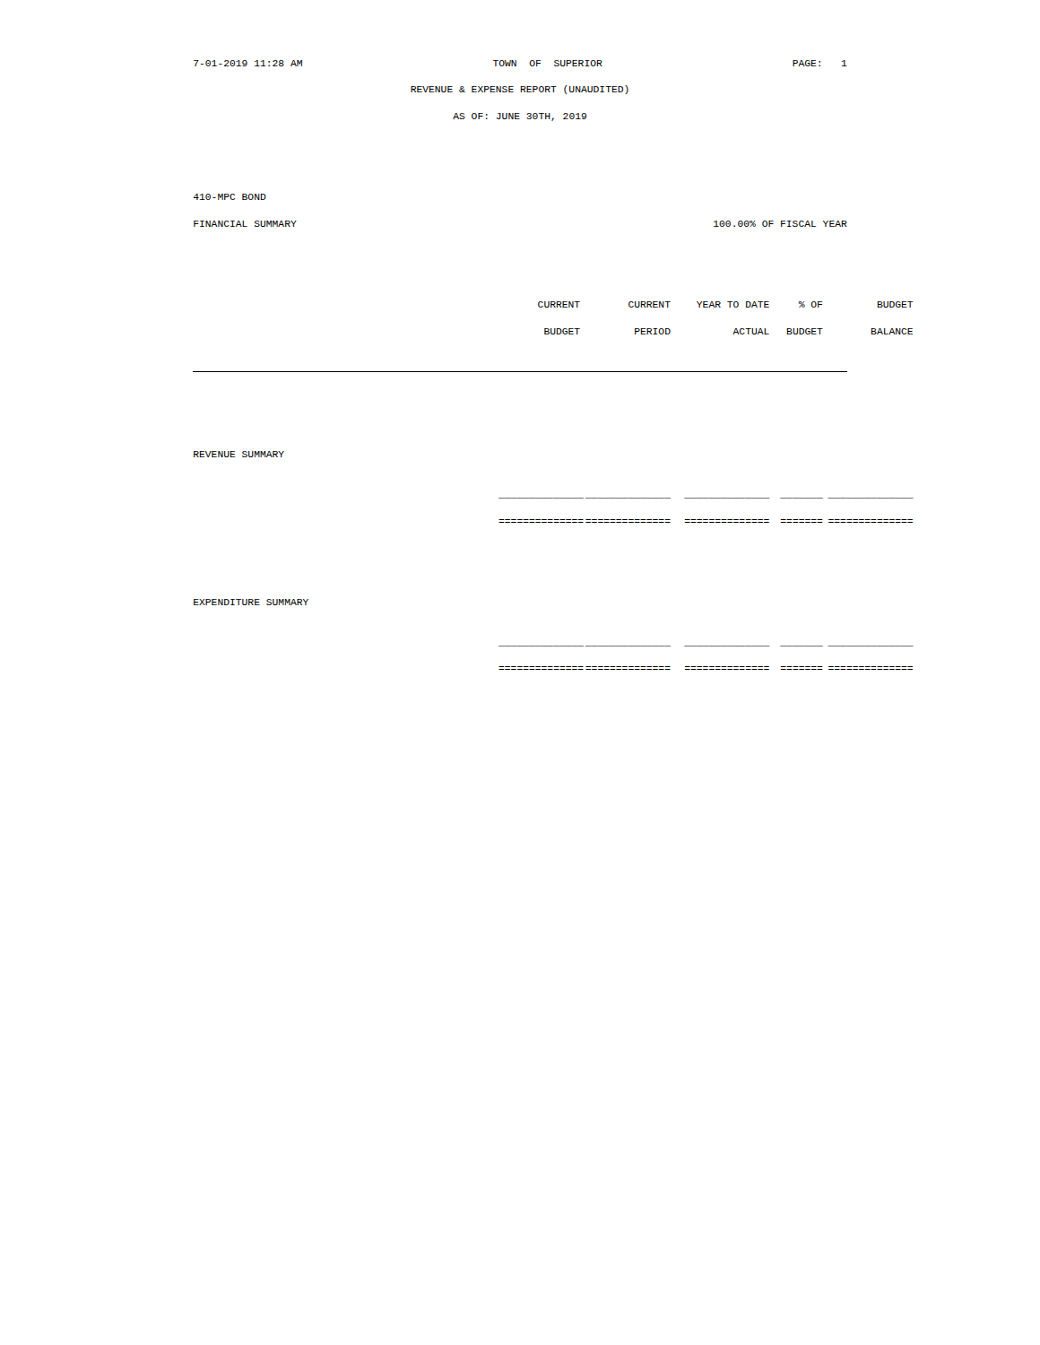7-01-2019 11:28 AM TOWN OF SUPERIOR PAGE: 1
REVENUE & EXPENSE REPORT (UNAUDITED)
AS OF: JUNE 30TH, 2019
410-MPC BOND
FINANCIAL SUMMARY 100.00% OF FISCAL YEAR
CURRENT CURRENT YEAR TO DATE % OF BUDGET
BUDGET PERIOD ACTUAL BUDGET BALANCE
REVENUE SUMMARY
______________ ______________ ______________ _______ ______________
============== ============== ============== ======= ==============
EXPENDITURE SUMMARY
______________ ______________ ______________ _______ ______________
============== ============== ============== ======= ==============